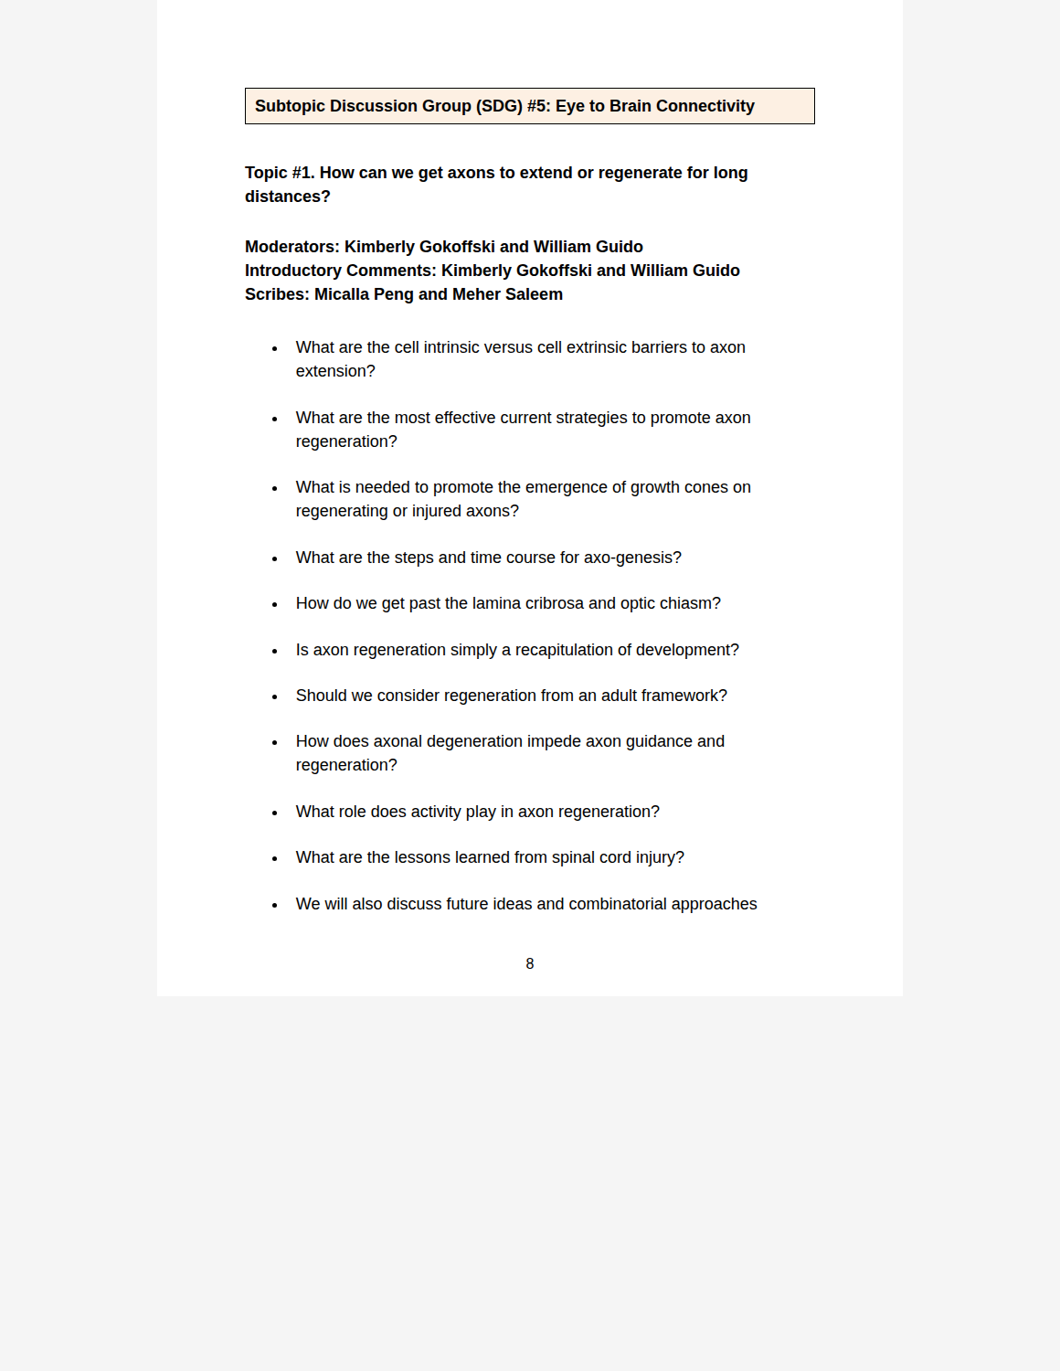Subtopic Discussion Group (SDG) #5: Eye to Brain Connectivity
Topic #1. How can we get axons to extend or regenerate for long distances?
Moderators: Kimberly Gokoffski and William Guido
Introductory Comments: Kimberly Gokoffski and William Guido
Scribes: Micalla Peng and Meher Saleem
What are the cell intrinsic versus cell extrinsic barriers to axon extension?
What are the most effective current strategies to promote axon regeneration?
What is needed to promote the emergence of growth cones on regenerating or injured axons?
What are the steps and time course for axo-genesis?
How do we get past the lamina cribrosa and optic chiasm?
Is axon regeneration simply a recapitulation of development?
Should we consider regeneration from an adult framework?
How does axonal degeneration impede axon guidance and regeneration?
What role does activity play in axon regeneration?
What are the lessons learned from spinal cord injury?
We will also discuss future ideas and combinatorial approaches
8